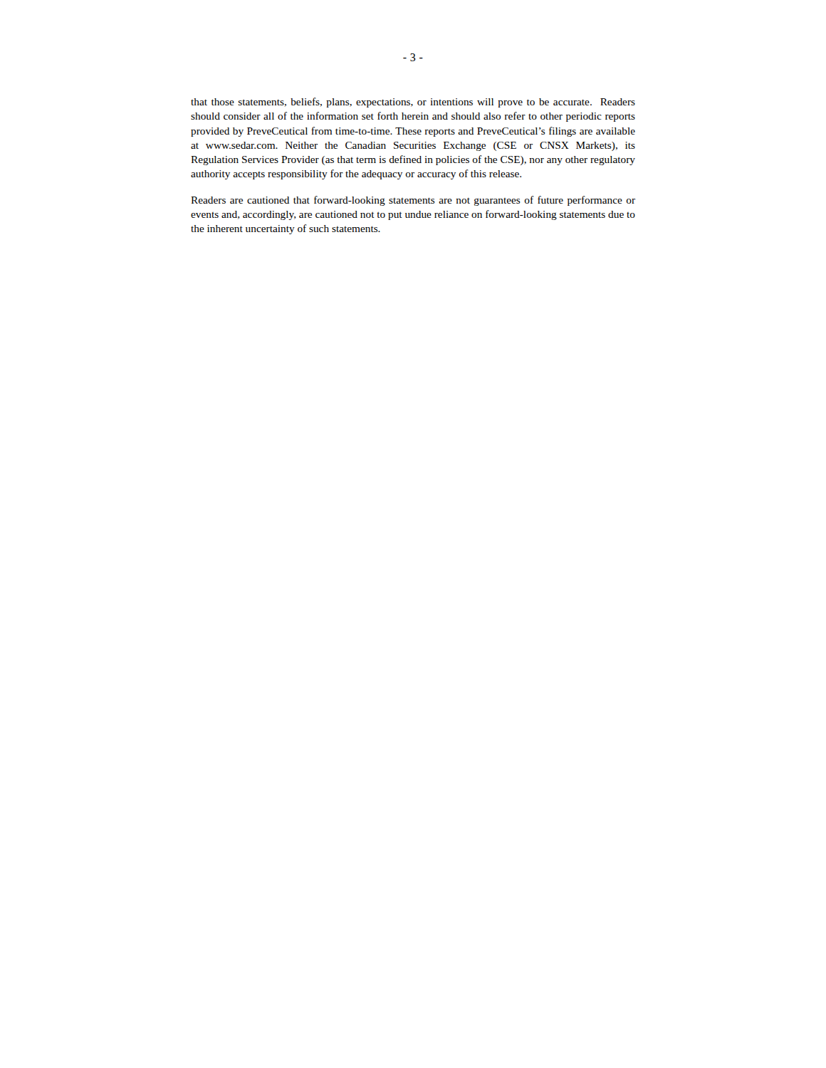- 3 -
that those statements, beliefs, plans, expectations, or intentions will prove to be accurate. Readers should consider all of the information set forth herein and should also refer to other periodic reports provided by PreveCeutical from time-to-time. These reports and PreveCeutical’s filings are available at www.sedar.com. Neither the Canadian Securities Exchange (CSE or CNSX Markets), its Regulation Services Provider (as that term is defined in policies of the CSE), nor any other regulatory authority accepts responsibility for the adequacy or accuracy of this release.
Readers are cautioned that forward-looking statements are not guarantees of future performance or events and, accordingly, are cautioned not to put undue reliance on forward-looking statements due to the inherent uncertainty of such statements.